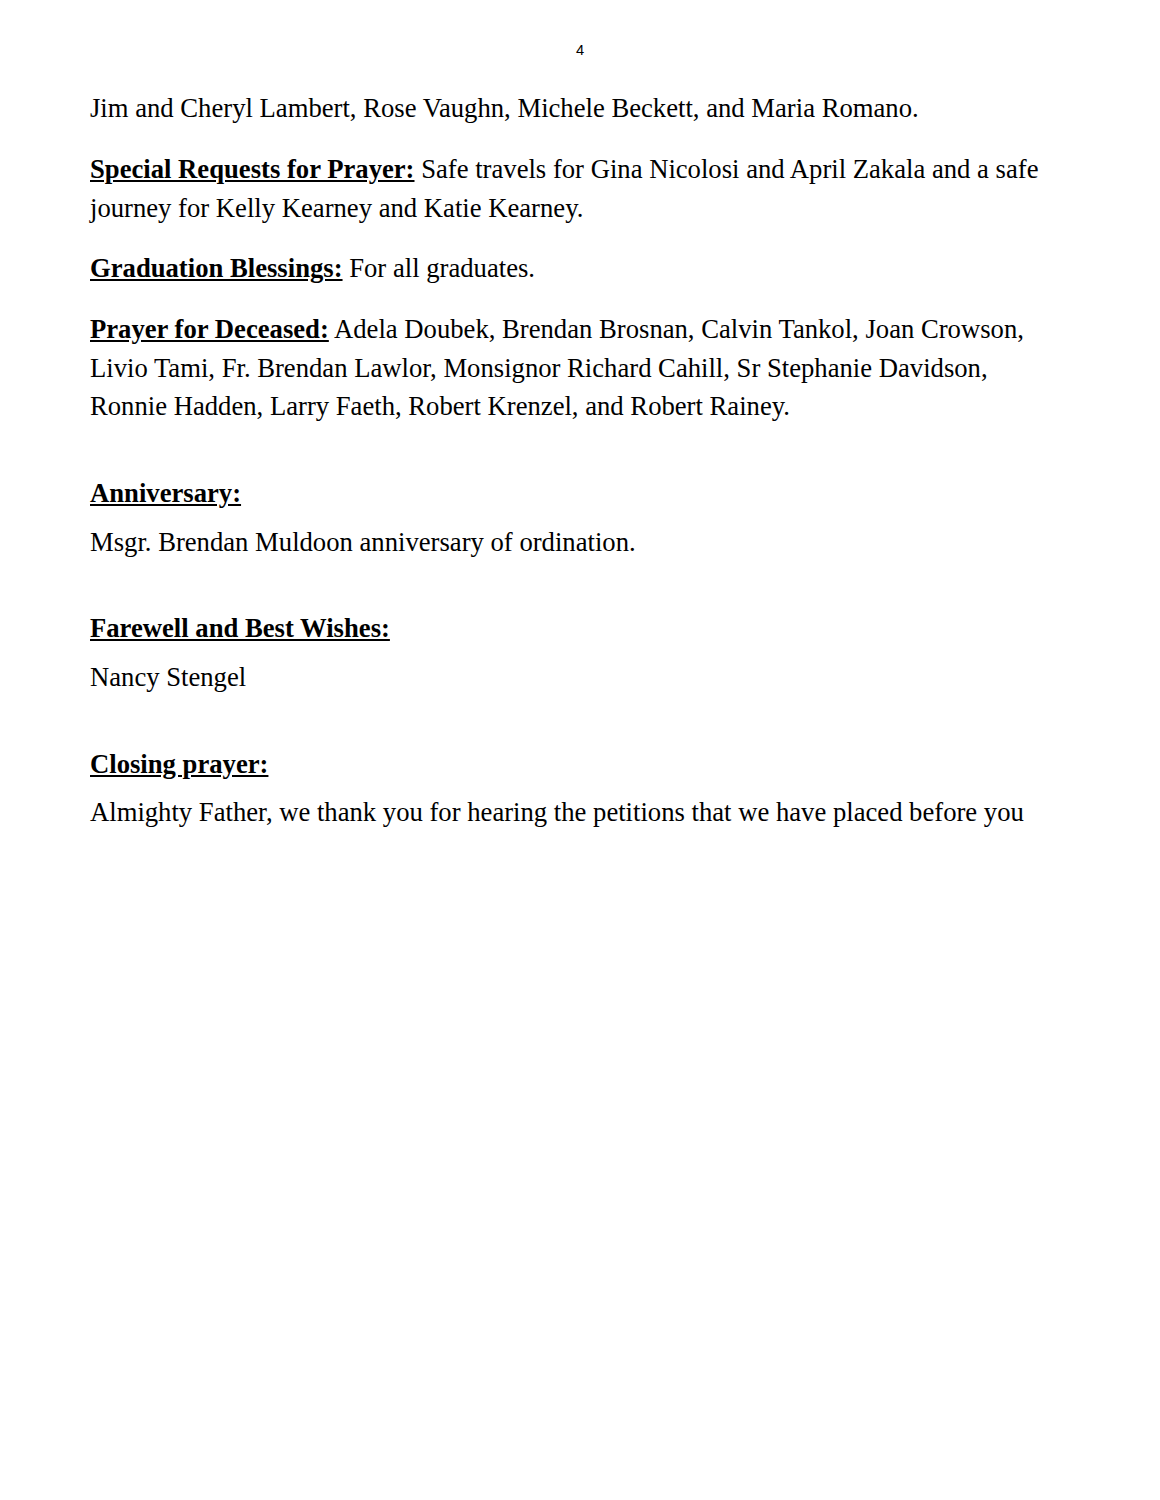4
Jim and Cheryl Lambert, Rose Vaughn, Michele Beckett, and Maria Romano.
Special Requests for Prayer: Safe travels for Gina Nicolosi and April Zakala and a safe journey for Kelly Kearney and Katie Kearney.
Graduation Blessings: For all graduates.
Prayer for Deceased: Adela Doubek, Brendan Brosnan, Calvin Tankol, Joan Crowson, Livio Tami, Fr. Brendan Lawlor, Monsignor Richard Cahill, Sr Stephanie Davidson, Ronnie Hadden, Larry Faeth, Robert Krenzel, and Robert Rainey.
Anniversary:
Msgr. Brendan Muldoon anniversary of ordination.
Farewell and Best Wishes:
Nancy Stengel
Closing prayer:
Almighty Father, we thank you for hearing the petitions that we have placed before you